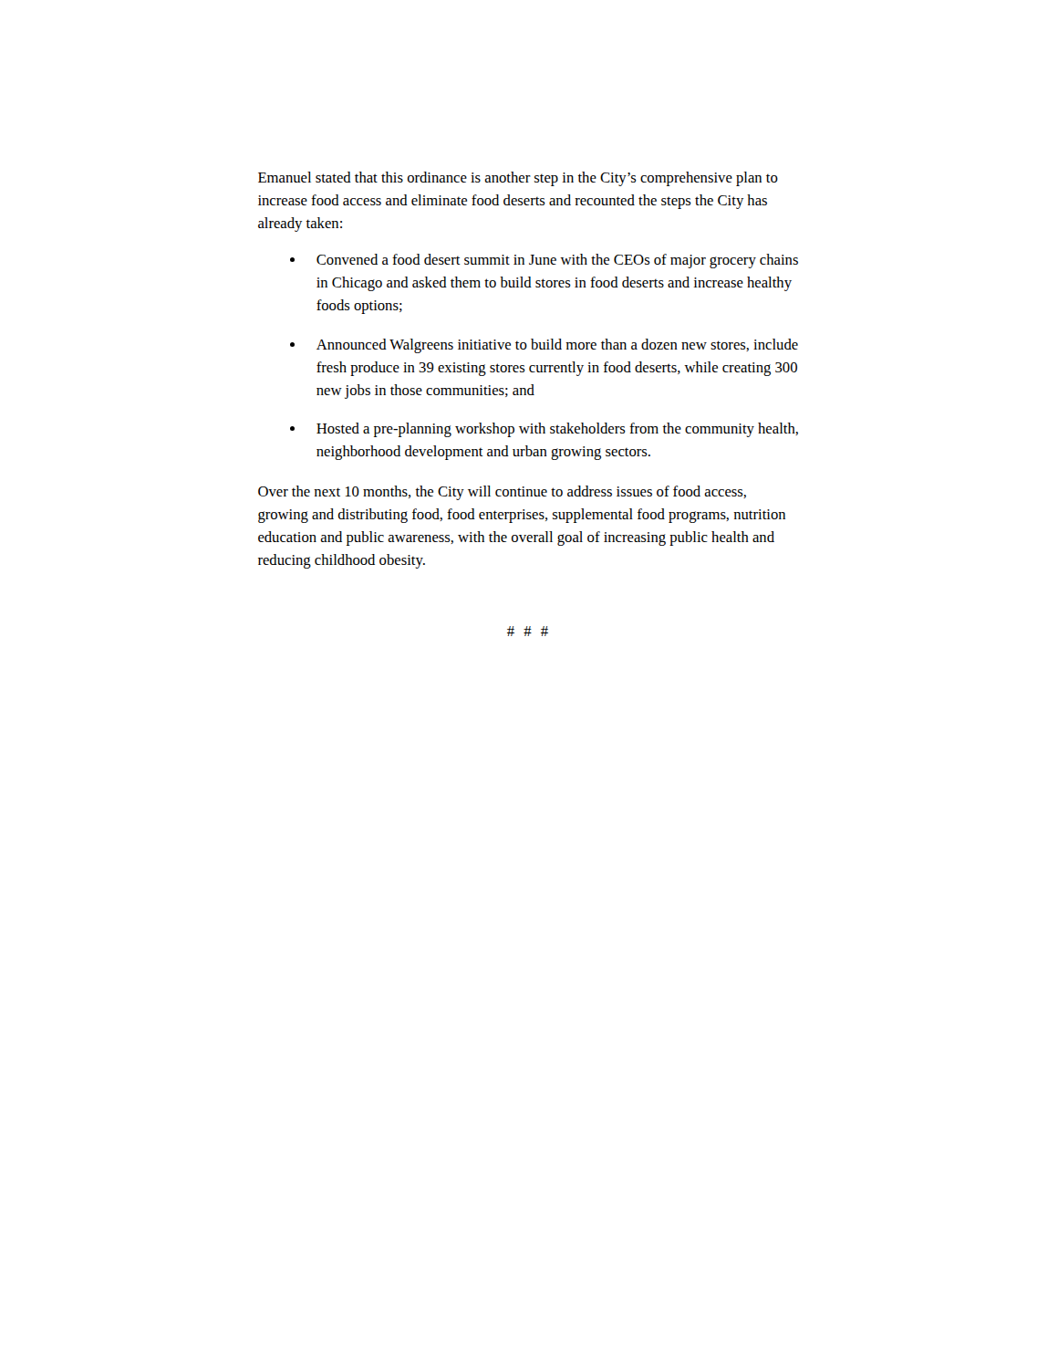Emanuel stated that this ordinance is another step in the City’s comprehensive plan to increase food access and eliminate food deserts and recounted the steps the City has already taken:
Convened a food desert summit in June with the CEOs of major grocery chains in Chicago and asked them to build stores in food deserts and increase healthy foods options;
Announced Walgreens initiative to build more than a dozen new stores, include fresh produce in 39 existing stores currently in food deserts, while creating 300 new jobs in those communities; and
Hosted a pre-planning workshop with stakeholders from the community health, neighborhood development and urban growing sectors.
Over the next 10 months, the City will continue to address issues of food access, growing and distributing food, food enterprises, supplemental food programs, nutrition education and public awareness, with the overall goal of increasing public health and reducing childhood obesity.
# # #